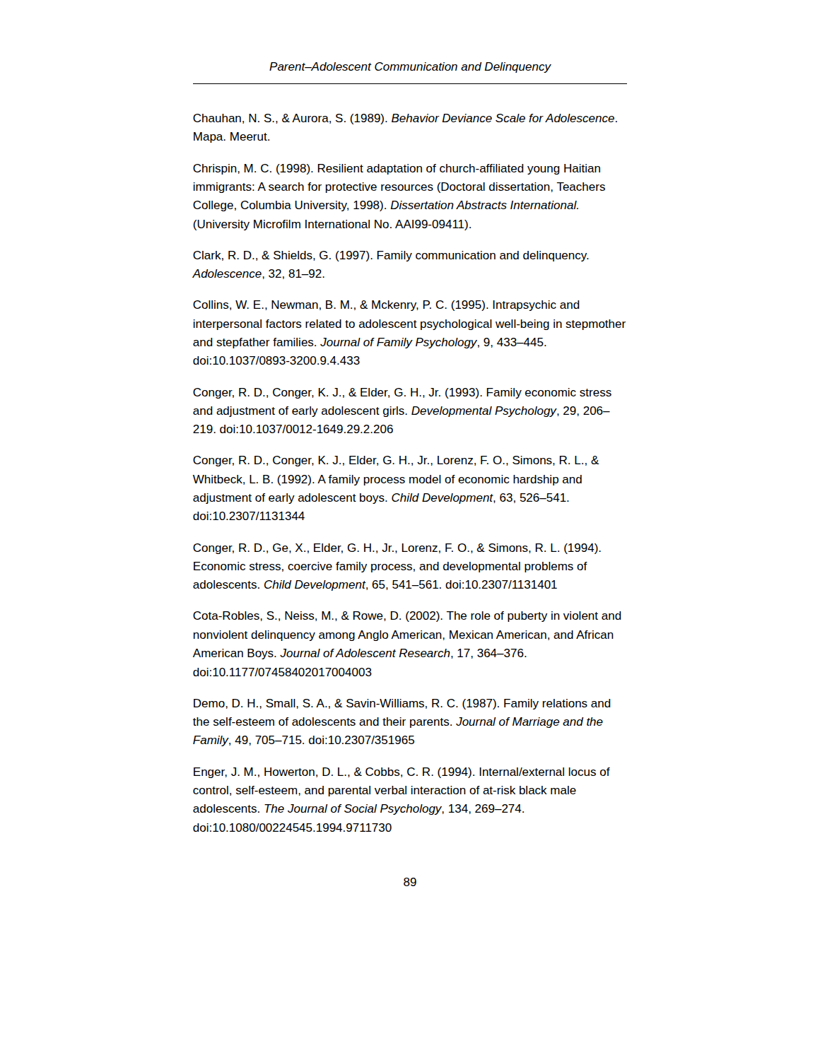Parent–Adolescent Communication and Delinquency
Chauhan, N. S., & Aurora, S. (1989). Behavior Deviance Scale for Adolescence. Mapa. Meerut.
Chrispin, M. C. (1998). Resilient adaptation of church-affiliated young Haitian immigrants: A search for protective resources (Doctoral dissertation, Teachers College, Columbia University, 1998). Dissertation Abstracts International. (University Microfilm International No. AAI99-09411).
Clark, R. D., & Shields, G. (1997). Family communication and delinquency. Adolescence, 32, 81–92.
Collins, W. E., Newman, B. M., & Mckenry, P. C. (1995). Intrapsychic and interpersonal factors related to adolescent psychological well-being in stepmother and stepfather families. Journal of Family Psychology, 9, 433–445. doi:10.1037/0893-3200.9.4.433
Conger, R. D., Conger, K. J., & Elder, G. H., Jr. (1993). Family economic stress and adjustment of early adolescent girls. Developmental Psychology, 29, 206–219. doi:10.1037/0012-1649.29.2.206
Conger, R. D., Conger, K. J., Elder, G. H., Jr., Lorenz, F. O., Simons, R. L., & Whitbeck, L. B. (1992). A family process model of economic hardship and adjustment of early adolescent boys. Child Development, 63, 526–541. doi:10.2307/1131344
Conger, R. D., Ge, X., Elder, G. H., Jr., Lorenz, F. O., & Simons, R. L. (1994). Economic stress, coercive family process, and developmental problems of adolescents. Child Development, 65, 541–561. doi:10.2307/1131401
Cota-Robles, S., Neiss, M., & Rowe, D. (2002). The role of puberty in violent and nonviolent delinquency among Anglo American, Mexican American, and African American Boys. Journal of Adolescent Research, 17, 364–376. doi:10.1177/07458402017004003
Demo, D. H., Small, S. A., & Savin-Williams, R. C. (1987). Family relations and the self-esteem of adolescents and their parents. Journal of Marriage and the Family, 49, 705–715. doi:10.2307/351965
Enger, J. M., Howerton, D. L., & Cobbs, C. R. (1994). Internal/external locus of control, self-esteem, and parental verbal interaction of at-risk black male adolescents. The Journal of Social Psychology, 134, 269–274. doi:10.1080/00224545.1994.9711730
89